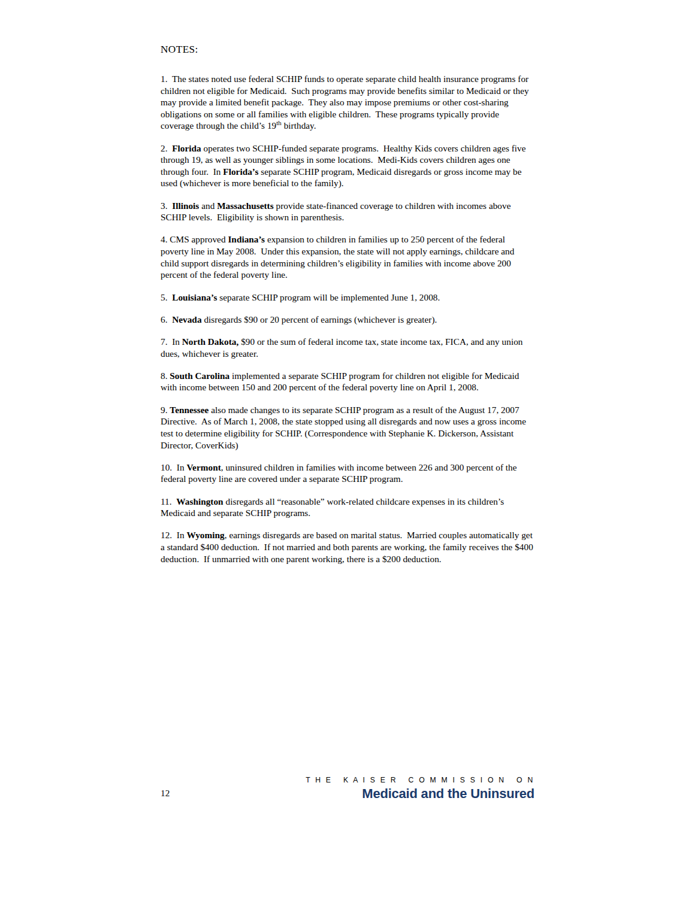NOTES:
1. The states noted use federal SCHIP funds to operate separate child health insurance programs for children not eligible for Medicaid. Such programs may provide benefits similar to Medicaid or they may provide a limited benefit package. They also may impose premiums or other cost-sharing obligations on some or all families with eligible children. These programs typically provide coverage through the child’s 19th birthday.
2. Florida operates two SCHIP-funded separate programs. Healthy Kids covers children ages five through 19, as well as younger siblings in some locations. Medi-Kids covers children ages one through four. In Florida’s separate SCHIP program, Medicaid disregards or gross income may be used (whichever is more beneficial to the family).
3. Illinois and Massachusetts provide state-financed coverage to children with incomes above SCHIP levels. Eligibility is shown in parenthesis.
4. CMS approved Indiana’s expansion to children in families up to 250 percent of the federal poverty line in May 2008. Under this expansion, the state will not apply earnings, childcare and child support disregards in determining children’s eligibility in families with income above 200 percent of the federal poverty line.
5. Louisiana’s separate SCHIP program will be implemented June 1, 2008.
6. Nevada disregards $90 or 20 percent of earnings (whichever is greater).
7. In North Dakota, $90 or the sum of federal income tax, state income tax, FICA, and any union dues, whichever is greater.
8. South Carolina implemented a separate SCHIP program for children not eligible for Medicaid with income between 150 and 200 percent of the federal poverty line on April 1, 2008.
9. Tennessee also made changes to its separate SCHIP program as a result of the August 17, 2007 Directive. As of March 1, 2008, the state stopped using all disregards and now uses a gross income test to determine eligibility for SCHIP. (Correspondence with Stephanie K. Dickerson, Assistant Director, CoverKids)
10. In Vermont, uninsured children in families with income between 226 and 300 percent of the federal poverty line are covered under a separate SCHIP program.
11. Washington disregards all “reasonable” work-related childcare expenses in its children’s Medicaid and separate SCHIP programs.
12. In Wyoming, earnings disregards are based on marital status. Married couples automatically get a standard $400 deduction. If not married and both parents are working, the family receives the $400 deduction. If unmarried with one parent working, there is a $200 deduction.
12
T H E K A I S E R C O M M I S S I O N O N
Medicaid and the Uninsured